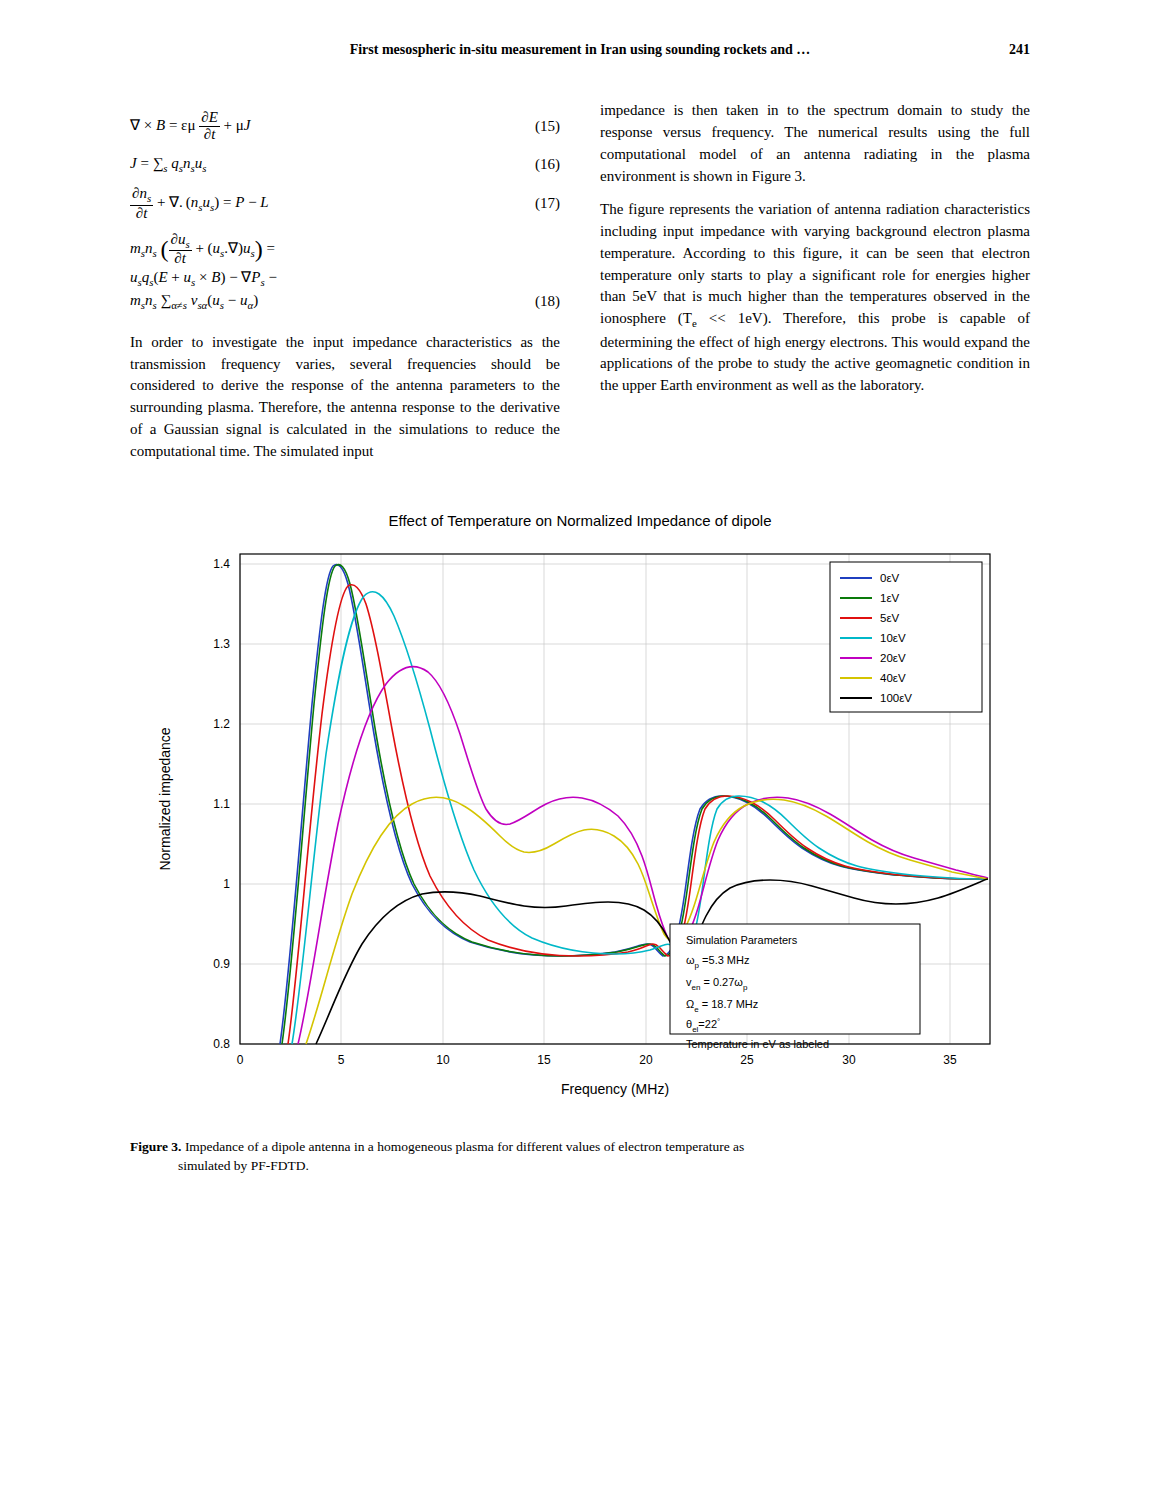First mesospheric in-situ measurement in Iran using sounding rockets and … 241
∇ × B = εμ ∂E∂t + μJ (15)
J = ∑s qsnsus (16)
∂ns∂t + ∇. (nsus) = P − L (17)
msns (∂us∂t + (us.∇)us) = usqs(E + us × B) − ∇Ps − msns ∑α≠s vsα(us − uα) (18)
In order to investigate the input impedance characteristics as the transmission frequency varies, several frequencies should be considered to derive the response of the antenna parameters to the surrounding plasma. Therefore, the antenna response to the derivative of a Gaussian signal is calculated in the simulations to reduce the computational time. The simulated input
impedance is then taken in to the spectrum domain to study the response versus frequency. The numerical results using the full computational model of an antenna radiating in the plasma environment is shown in Figure 3.
The figure represents the variation of antenna radiation characteristics including input impedance with varying background electron plasma temperature. According to this figure, it can be seen that electron temperature only starts to play a significant role for energies higher than 5eV that is much higher than the temperatures observed in the ionosphere (Te << 1eV). Therefore, this probe is capable of determining the effect of high energy electrons. This would expand the applications of the probe to study the active geomagnetic condition in the upper Earth environment as well as the laboratory.
Effect of Temperature on Normalized Impedance of dipole 1.4 1.3 1.2 1.1 1 0.9 0.8 0 5 10 15 20 25 30 35 Frequency (MHz) Normalized impedance 0εV 1εV 5εV 10εV 20εV 40εV 100εV Simulation Parameters ωp =5.3 MHz ven = 0.27ωp Ωe = 18.7 MHz θel=22° Temperature in eV as labeled
Figure 3. Impedance of a dipole antenna in a homogeneous plasma for different values of electron temperature as simulated by PF-FDTD.